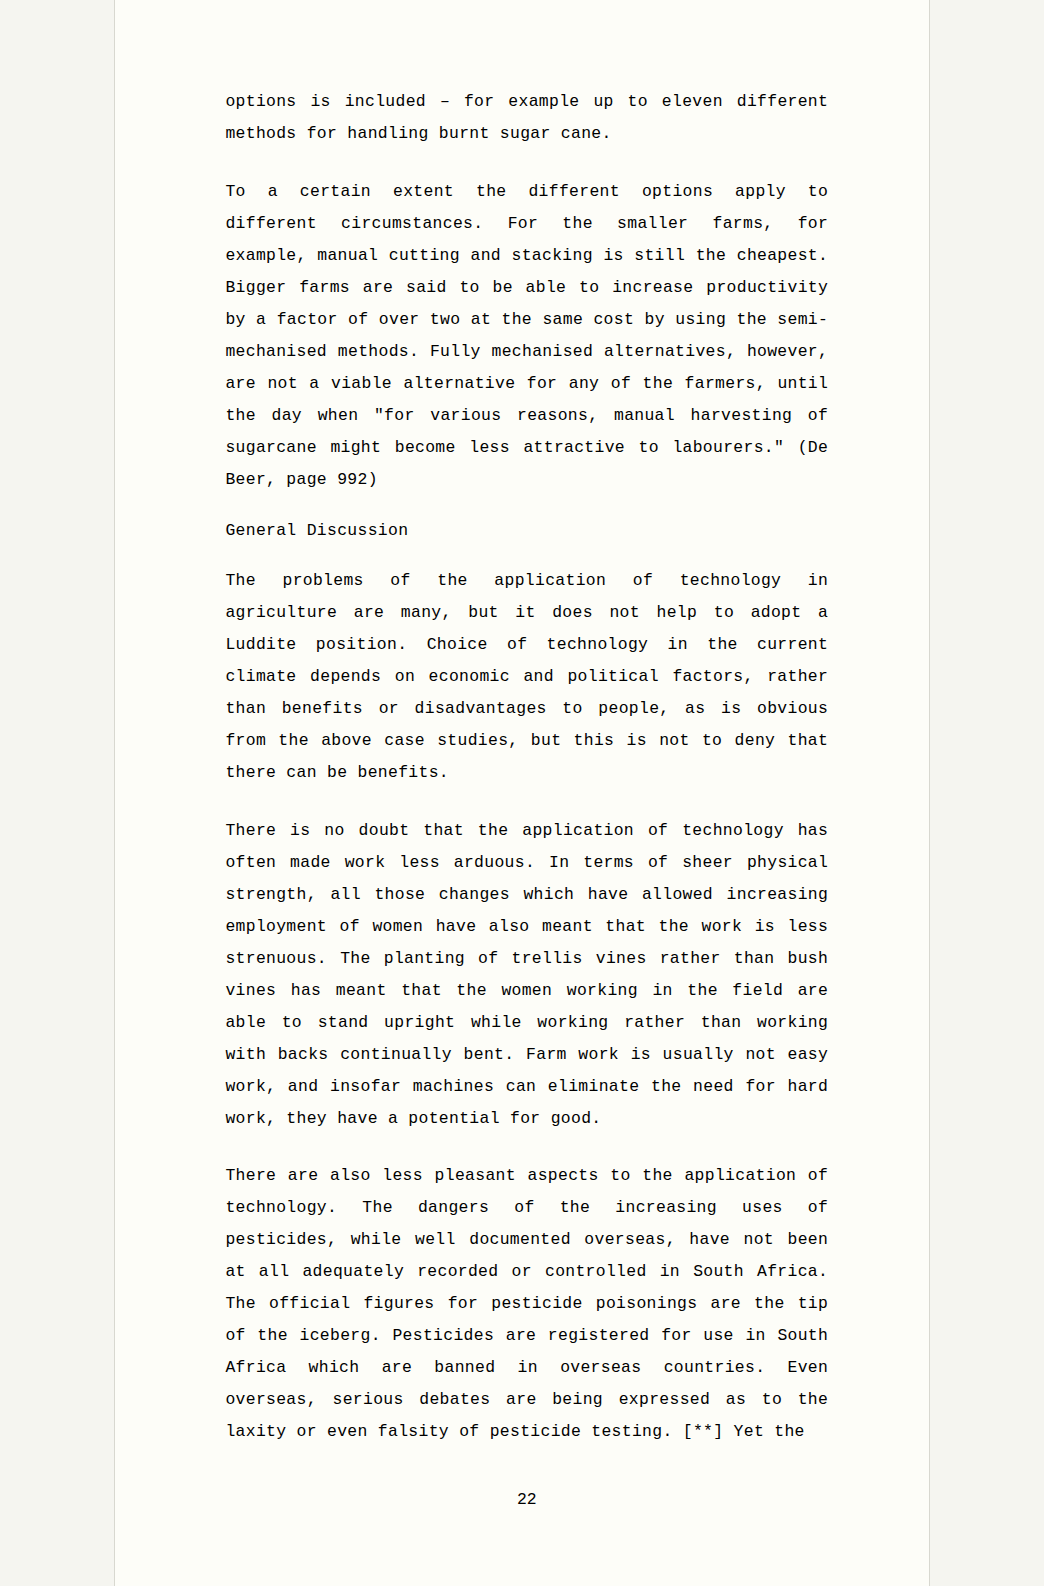options is included – for example up to eleven different methods for handling burnt sugar cane.
To a certain extent the different options apply to different circumstances. For the smaller farms, for example, manual cutting and stacking is still the cheapest. Bigger farms are said to be able to increase productivity by a factor of over two at the same cost by using the semi-mechanised methods. Fully mechanised alternatives, however, are not a viable alternative for any of the farmers, until the day when "for various reasons, manual harvesting of sugarcane might become less attractive to labourers." (De Beer, page 992)
General Discussion
The problems of the application of technology in agriculture are many, but it does not help to adopt a Luddite position. Choice of technology in the current climate depends on economic and political factors, rather than benefits or disadvantages to people, as is obvious from the above case studies, but this is not to deny that there can be benefits.
There is no doubt that the application of technology has often made work less arduous. In terms of sheer physical strength, all those changes which have allowed increasing employment of women have also meant that the work is less strenuous. The planting of trellis vines rather than bush vines has meant that the women working in the field are able to stand upright while working rather than working with backs continually bent. Farm work is usually not easy work, and insofar machines can eliminate the need for hard work, they have a potential for good.
There are also less pleasant aspects to the application of technology. The dangers of the increasing uses of pesticides, while well documented overseas, have not been at all adequately recorded or controlled in South Africa. The official figures for pesticide poisonings are the tip of the iceberg. Pesticides are registered for use in South Africa which are banned in overseas countries. Even overseas, serious debates are being expressed as to the laxity or even falsity of pesticide testing. [**] Yet the
22